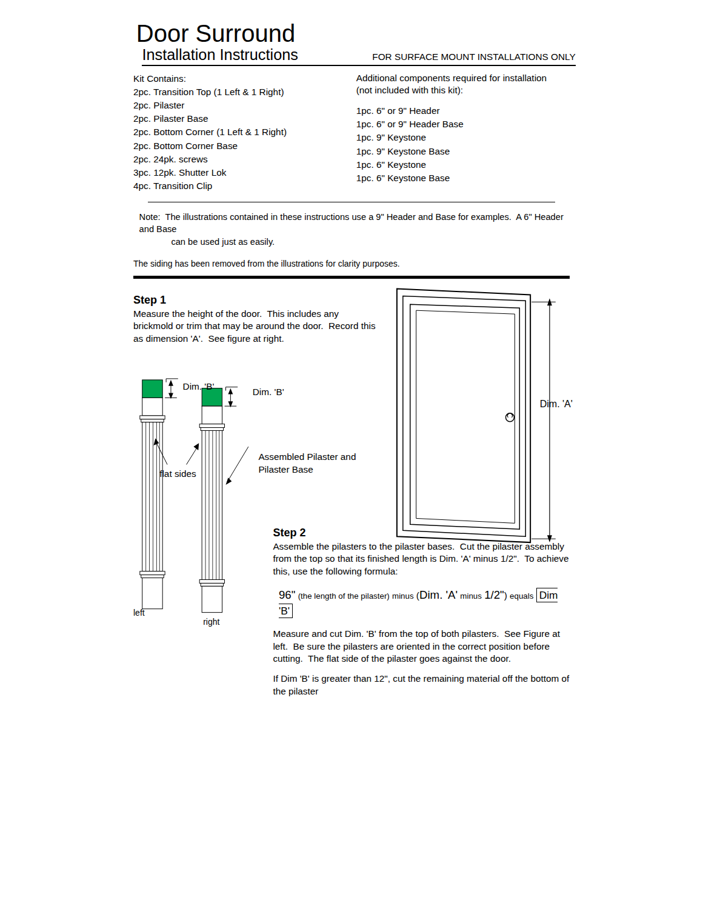Door Surround
Installation Instructions FOR SURFACE MOUNT INSTALLATIONS ONLY
Kit Contains:
2pc. Transition Top (1 Left & 1 Right)
2pc. Pilaster
2pc. Pilaster Base
2pc. Bottom Corner (1 Left & 1 Right)
2pc. Bottom Corner Base
2pc. 24pk. screws
3pc. 12pk. Shutter Lok
4pc. Transition Clip
Additional components required for installation
(not included with this kit):
1pc. 6" or 9" Header
1pc. 6" or 9" Header Base
1pc. 9" Keystone
1pc. 9" Keystone Base
1pc. 6" Keystone
1pc. 6" Keystone Base
Note: The illustrations contained in these instructions use a 9" Header and Base for examples. A 6" Header and Base
can be used just as easily.
The siding has been removed from the illustrations for clarity purposes.
Step 1
Measure the height of the door. This includes any
brickmold or trim that may be around the door. Record this
as dimension 'A'. See figure at right.
Dim. 'A'
Dim. 'B'
Dim. 'B'
flat sides
Assembled Pilaster and
Pilaster Base
left
right
Step 2
Assemble the pilasters to the pilaster bases. Cut the pilaster assembly from the top so that its finished length is Dim. 'A' minus 1/2". To achieve this, use the following formula:
96" (the length of the pilaster) minus (Dim. 'A' minus 1/2") equals Dim 'B'
Measure and cut Dim. 'B' from the top of both pilasters. See Figure at left. Be sure the pilasters are oriented in the correct position before cutting. The flat side of the pilaster goes against the door.
If Dim 'B' is greater than 12", cut the remaining material off the bottom of the pilaster